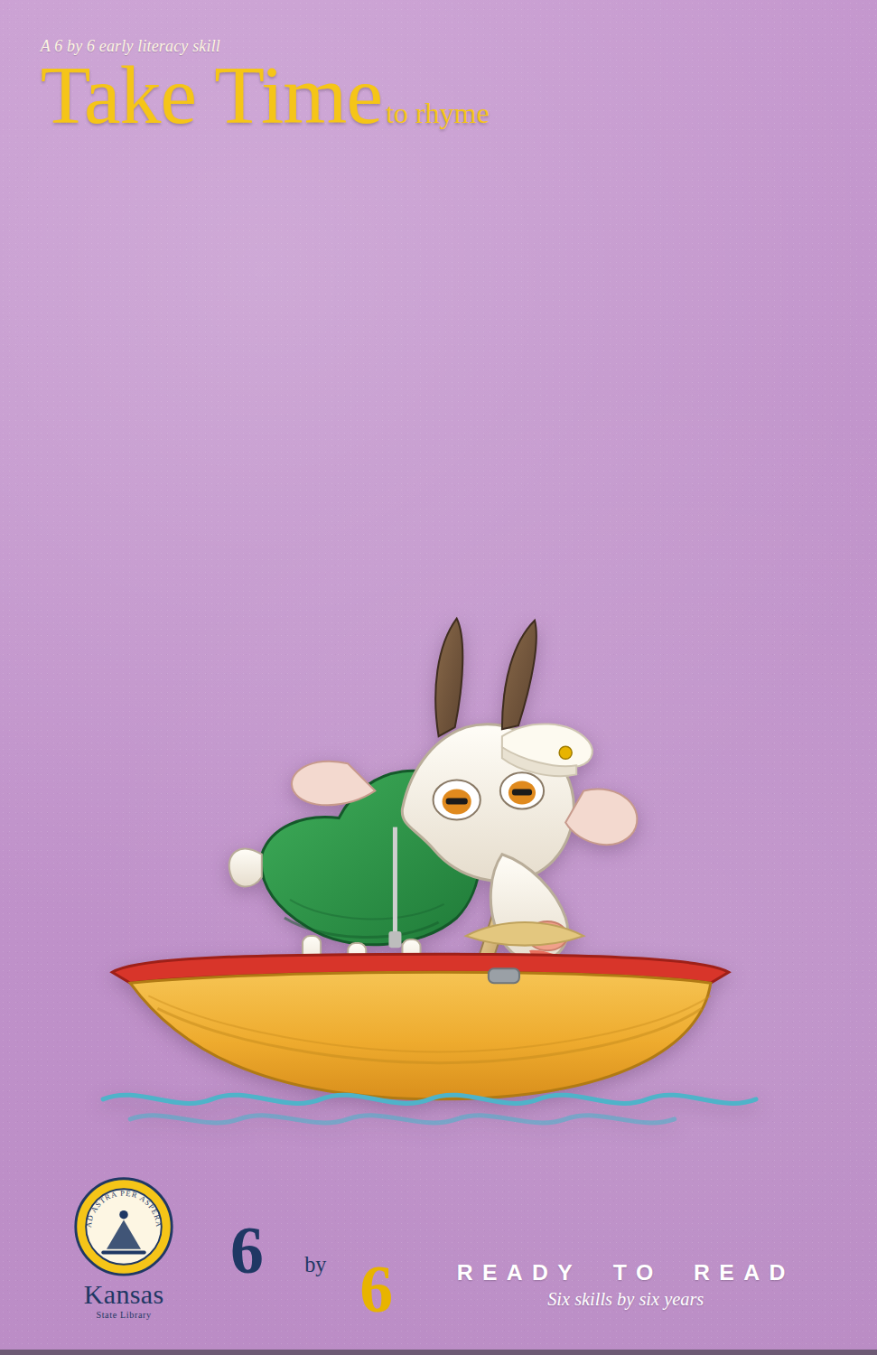A 6 by 6 early literacy skill
Take Time to rhyme
Goat in a rowboat A cartoon goat wearing a green sweater and a sailor's cap sits in a yellow rowboat with a red rim, floating on blue water with one oar in the water.
Illustration of a goat wearing a sailor cap and green sweater rowing a yellow boat.
AD ASTRA PER ASPERA Kansas State Library
6 by 6
READY TO READ Six skills by six years